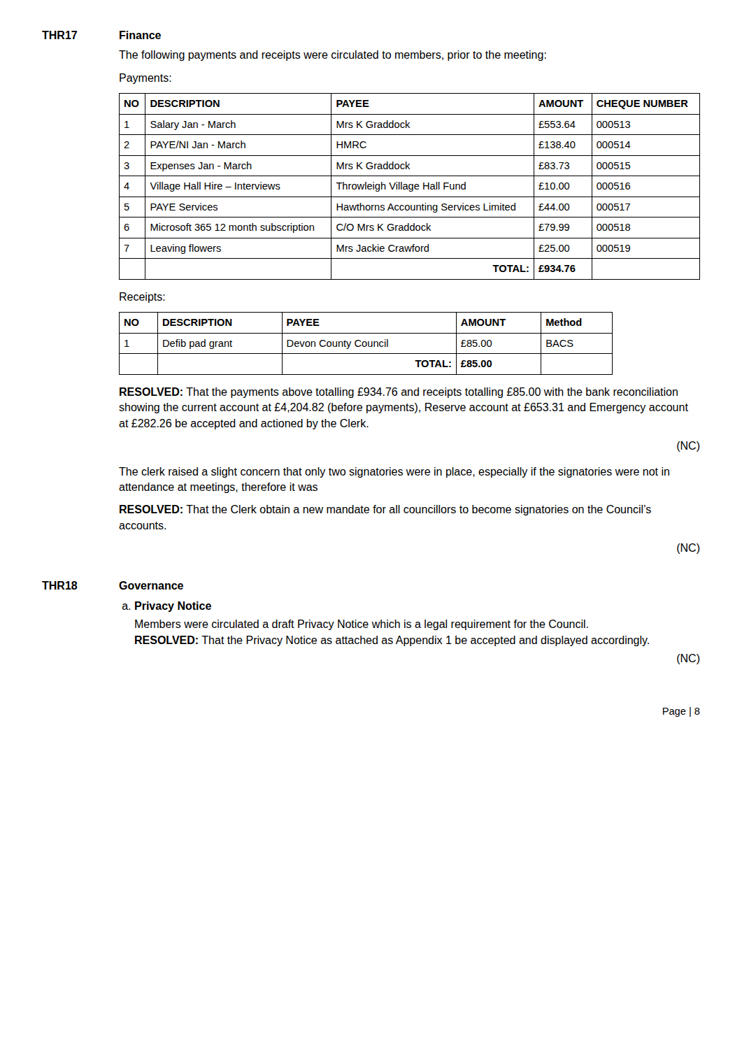THR17
Finance
The following payments and receipts were circulated to members, prior to the meeting:
Payments:
| NO | DESCRIPTION | PAYEE | AMOUNT | CHEQUE NUMBER |
| --- | --- | --- | --- | --- |
| 1 | Salary Jan - March | Mrs K Graddock | £553.64 | 000513 |
| 2 | PAYE/NI Jan - March | HMRC | £138.40 | 000514 |
| 3 | Expenses Jan - March | Mrs K Graddock | £83.73 | 000515 |
| 4 | Village Hall Hire – Interviews | Throwleigh Village Hall Fund | £10.00 | 000516 |
| 5 | PAYE Services | Hawthorns Accounting Services Limited | £44.00 | 000517 |
| 6 | Microsoft 365 12 month subscription | C/O Mrs K Graddock | £79.99 | 000518 |
| 7 | Leaving flowers | Mrs Jackie Crawford | £25.00 | 000519 |
| | | TOTAL: | £934.76 | |
Receipts:
| NO | DESCRIPTION | PAYEE | AMOUNT | Method |
| --- | --- | --- | --- | --- |
| 1 | Defib pad grant | Devon County Council | £85.00 | BACS |
| | | TOTAL: | £85.00 | |
RESOLVED: That the payments above totalling £934.76 and receipts totalling £85.00 with the bank reconciliation showing the current account at £4,204.82 (before payments), Reserve account at £653.31 and Emergency account at £282.26 be accepted and actioned by the Clerk.
(NC)
The clerk raised a slight concern that only two signatories were in place, especially if the signatories were not in attendance at meetings, therefore it was
RESOLVED: That the Clerk obtain a new mandate for all councillors to become signatories on the Council’s accounts.
(NC)
THR18
Governance
Privacy Notice Members were circulated a draft Privacy Notice which is a legal requirement for the Council.
RESOLVED: That the Privacy Notice as attached as Appendix 1 be accepted and displayed accordingly.
(NC)
Page | 8